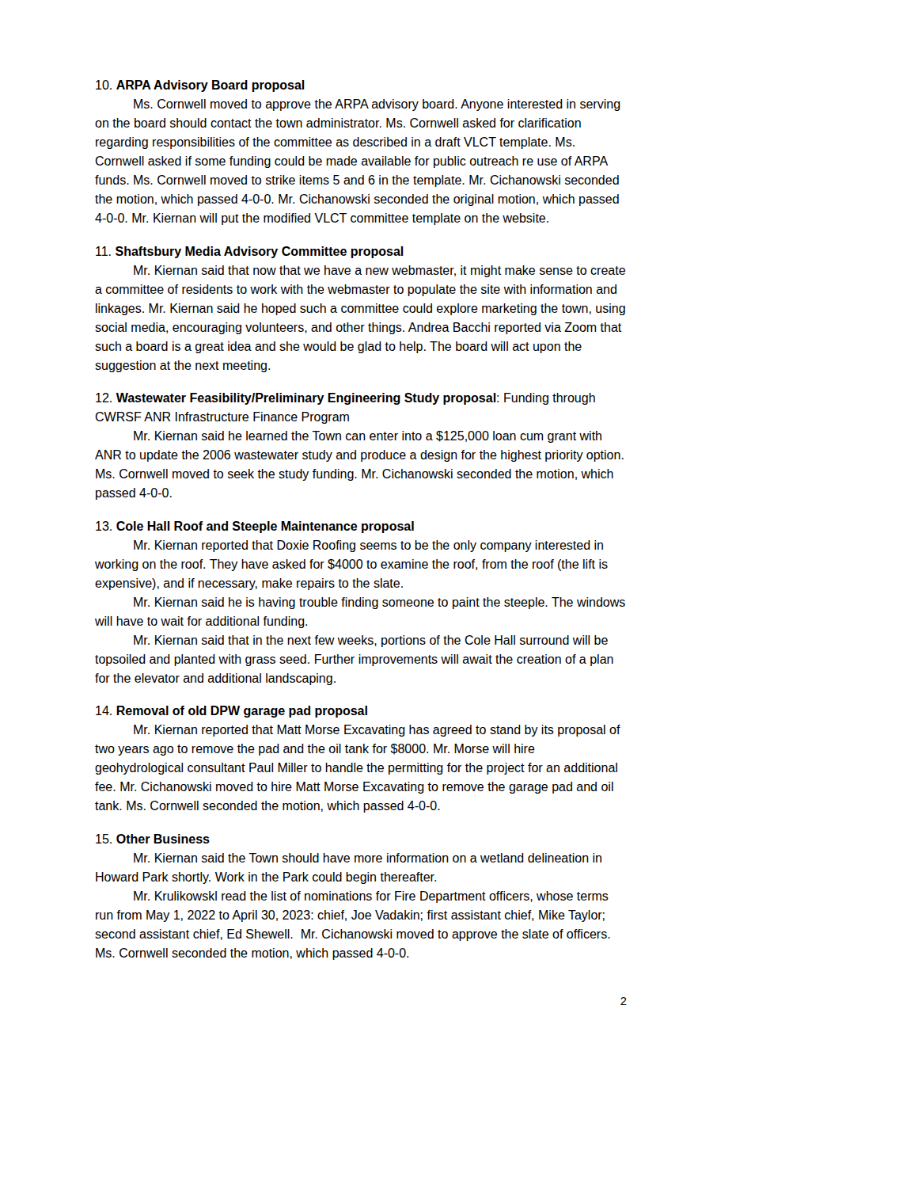10. ARPA Advisory Board proposal
Ms. Cornwell moved to approve the ARPA advisory board. Anyone interested in serving on the board should contact the town administrator. Ms. Cornwell asked for clarification regarding responsibilities of the committee as described in a draft VLCT template. Ms. Cornwell asked if some funding could be made available for public outreach re use of ARPA funds. Ms. Cornwell moved to strike items 5 and 6 in the template. Mr. Cichanowski seconded the motion, which passed 4-0-0. Mr. Cichanowski seconded the original motion, which passed 4-0-0. Mr. Kiernan will put the modified VLCT committee template on the website.
11. Shaftsbury Media Advisory Committee proposal
Mr. Kiernan said that now that we have a new webmaster, it might make sense to create a committee of residents to work with the webmaster to populate the site with information and linkages. Mr. Kiernan said he hoped such a committee could explore marketing the town, using social media, encouraging volunteers, and other things. Andrea Bacchi reported via Zoom that such a board is a great idea and she would be glad to help. The board will act upon the suggestion at the next meeting.
12. Wastewater Feasibility/Preliminary Engineering Study proposal: Funding through CWRSF ANR Infrastructure Finance Program
Mr. Kiernan said he learned the Town can enter into a $125,000 loan cum grant with ANR to update the 2006 wastewater study and produce a design for the highest priority option. Ms. Cornwell moved to seek the study funding. Mr. Cichanowski seconded the motion, which passed 4-0-0.
13. Cole Hall Roof and Steeple Maintenance proposal
Mr. Kiernan reported that Doxie Roofing seems to be the only company interested in working on the roof. They have asked for $4000 to examine the roof, from the roof (the lift is expensive), and if necessary, make repairs to the slate.
Mr. Kiernan said he is having trouble finding someone to paint the steeple. The windows will have to wait for additional funding.
Mr. Kiernan said that in the next few weeks, portions of the Cole Hall surround will be topsoiled and planted with grass seed. Further improvements will await the creation of a plan for the elevator and additional landscaping.
14. Removal of old DPW garage pad proposal
Mr. Kiernan reported that Matt Morse Excavating has agreed to stand by its proposal of two years ago to remove the pad and the oil tank for $8000. Mr. Morse will hire geohydrological consultant Paul Miller to handle the permitting for the project for an additional fee. Mr. Cichanowski moved to hire Matt Morse Excavating to remove the garage pad and oil tank. Ms. Cornwell seconded the motion, which passed 4-0-0.
15. Other Business
Mr. Kiernan said the Town should have more information on a wetland delineation in Howard Park shortly. Work in the Park could begin thereafter.
Mr. Krulikowskl read the list of nominations for Fire Department officers, whose terms run from May 1, 2022 to April 30, 2023: chief, Joe Vadakin; first assistant chief, Mike Taylor; second assistant chief, Ed Shewell. Mr. Cichanowski moved to approve the slate of officers. Ms. Cornwell seconded the motion, which passed 4-0-0.
2